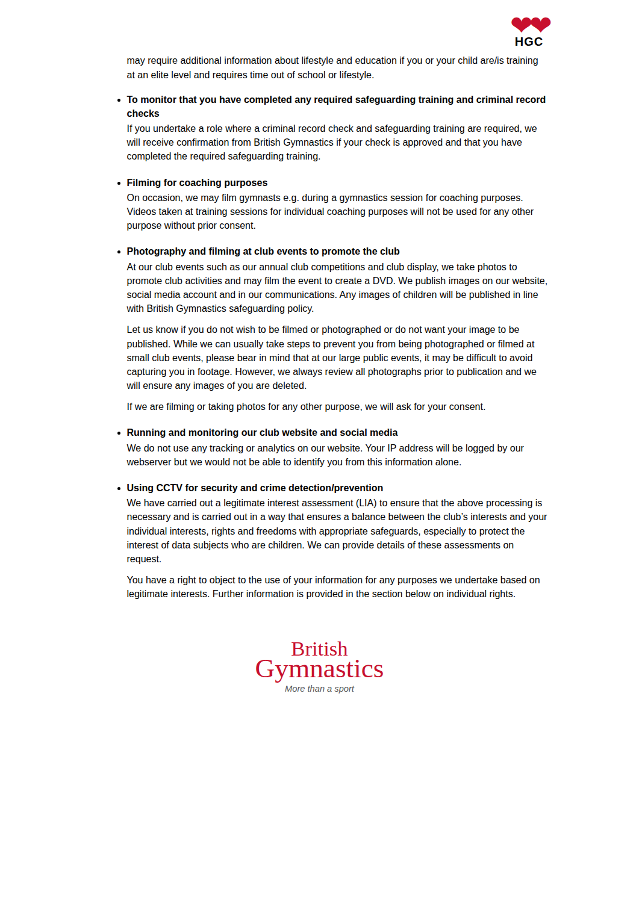❤❤ HGC
may require additional information about lifestyle and education if you or your child are/is training at an elite level and requires time out of school or lifestyle.
To monitor that you have completed any required safeguarding training and criminal record checks
If you undertake a role where a criminal record check and safeguarding training are required, we will receive confirmation from British Gymnastics if your check is approved and that you have completed the required safeguarding training.
Filming for coaching purposes
On occasion, we may film gymnasts e.g. during a gymnastics session for coaching purposes. Videos taken at training sessions for individual coaching purposes will not be used for any other purpose without prior consent.
Photography and filming at club events to promote the club
At our club events such as our annual club competitions and club display, we take photos to promote club activities and may film the event to create a DVD. We publish images on our website, social media account and in our communications. Any images of children will be published in line with British Gymnastics safeguarding policy.
Let us know if you do not wish to be filmed or photographed or do not want your image to be published. While we can usually take steps to prevent you from being photographed or filmed at small club events, please bear in mind that at our large public events, it may be difficult to avoid capturing you in footage. However, we always review all photographs prior to publication and we will ensure any images of you are deleted.
If we are filming or taking photos for any other purpose, we will ask for your consent.
Running and monitoring our club website and social media
We do not use any tracking or analytics on our website. Your IP address will be logged by our webserver but we would not be able to identify you from this information alone.
Using CCTV for security and crime detection/prevention
We have carried out a legitimate interest assessment (LIA) to ensure that the above processing is necessary and is carried out in a way that ensures a balance between the club’s interests and your individual interests, rights and freedoms with appropriate safeguards, especially to protect the interest of data subjects who are children. We can provide details of these assessments on request.
You have a right to object to the use of your information for any purposes we undertake based on legitimate interests. Further information is provided in the section below on individual rights.
British Gymnastics More than a sport